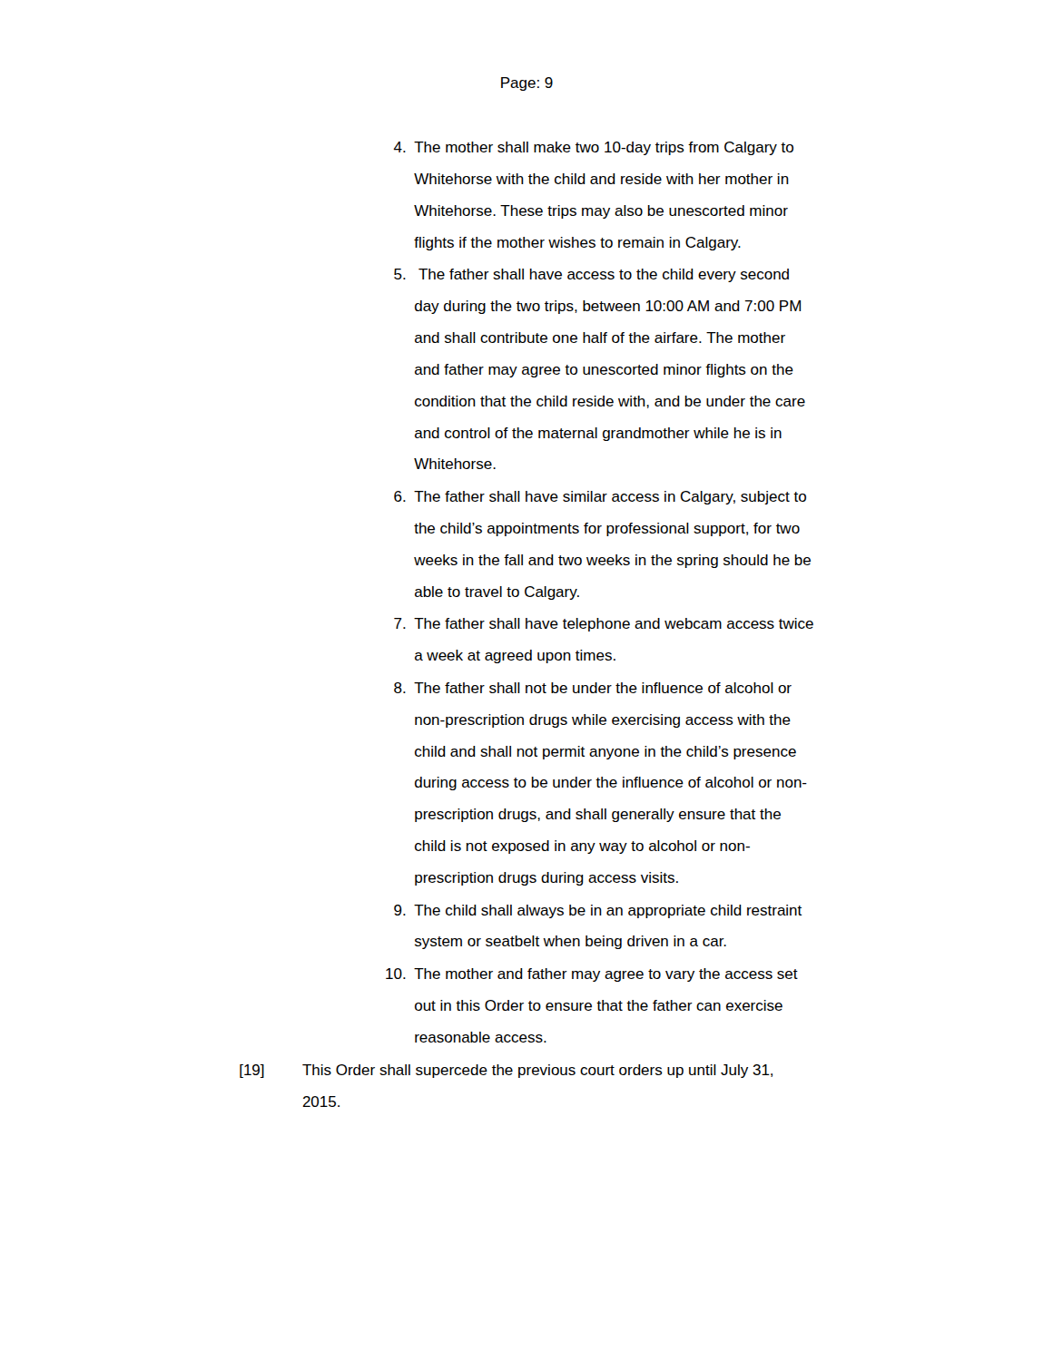Page: 9
4. The mother shall make two 10-day trips from Calgary to Whitehorse with the child and reside with her mother in Whitehorse. These trips may also be unescorted minor flights if the mother wishes to remain in Calgary.
5. The father shall have access to the child every second day during the two trips, between 10:00 AM and 7:00 PM and shall contribute one half of the airfare. The mother and father may agree to unescorted minor flights on the condition that the child reside with, and be under the care and control of the maternal grandmother while he is in Whitehorse.
6. The father shall have similar access in Calgary, subject to the child’s appointments for professional support, for two weeks in the fall and two weeks in the spring should he be able to travel to Calgary.
7. The father shall have telephone and webcam access twice a week at agreed upon times.
8. The father shall not be under the influence of alcohol or non-prescription drugs while exercising access with the child and shall not permit anyone in the child’s presence during access to be under the influence of alcohol or non-prescription drugs, and shall generally ensure that the child is not exposed in any way to alcohol or non-prescription drugs during access visits.
9. The child shall always be in an appropriate child restraint system or seatbelt when being driven in a car.
10. The mother and father may agree to vary the access set out in this Order to ensure that the father can exercise reasonable access.
[19] This Order shall supercede the previous court orders up until July 31, 2015.